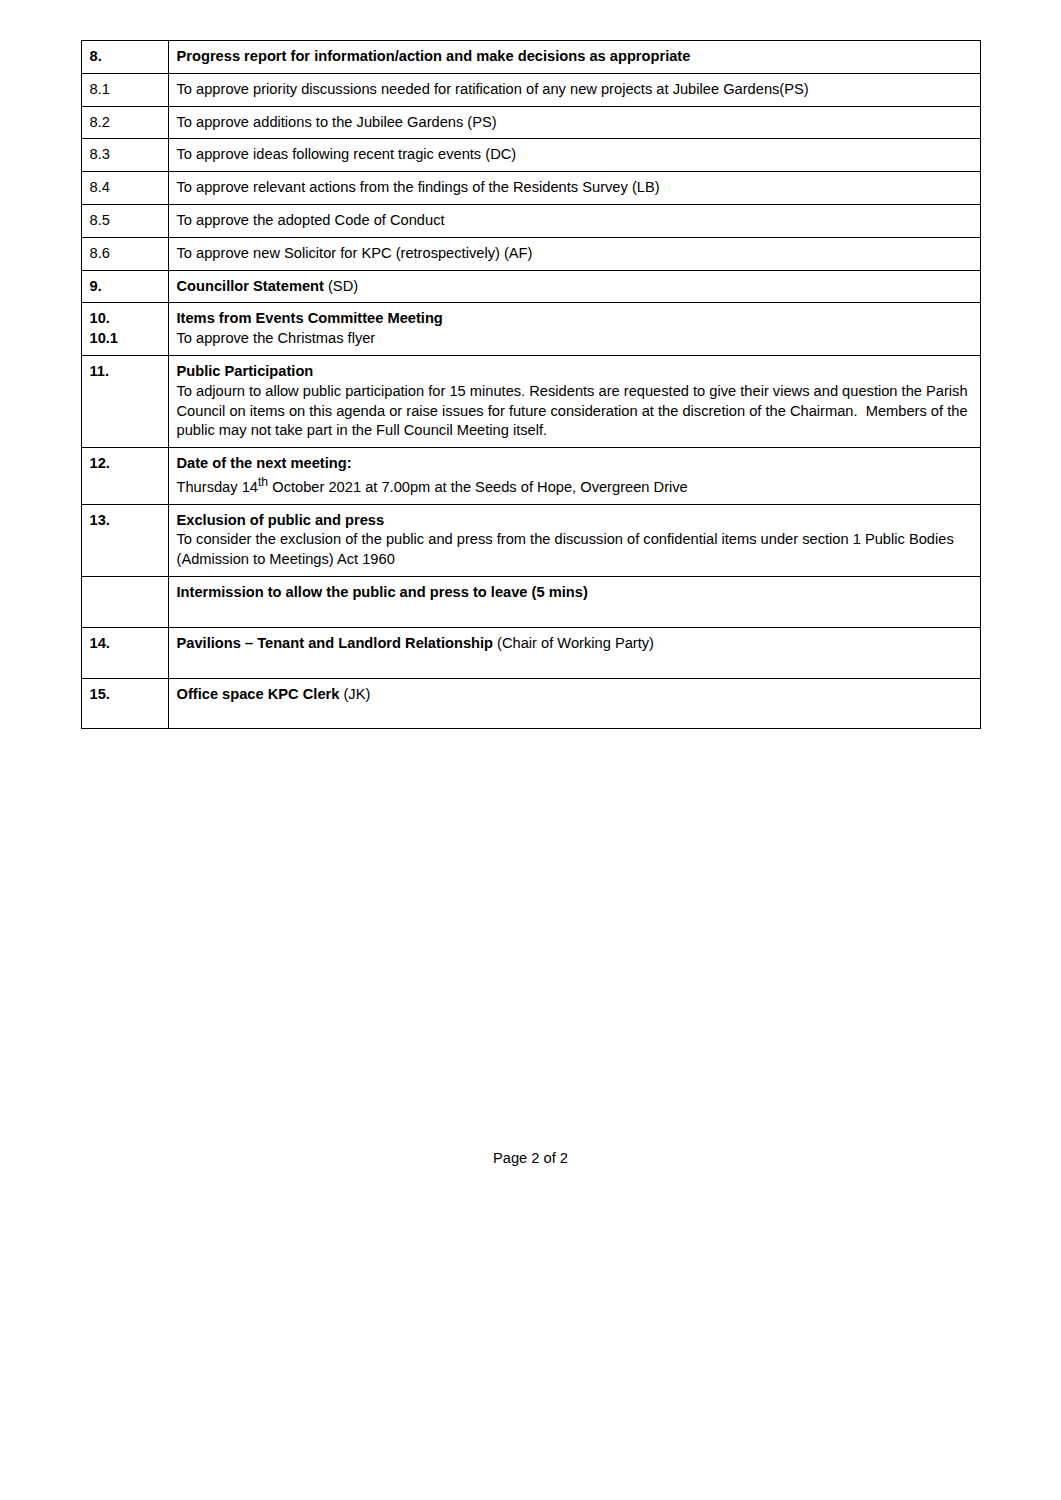| 8. | Progress report for information/action and make decisions as appropriate |
| 8.1 | To approve priority discussions needed for ratification of any new projects at Jubilee Gardens(PS) |
| 8.2 | To approve additions to the Jubilee Gardens (PS) |
| 8.3 | To approve ideas following recent tragic events (DC) |
| 8.4 | To approve relevant actions from the findings of the Residents Survey (LB) |
| 8.5 | To approve the adopted Code of Conduct |
| 8.6 | To approve new Solicitor for KPC (retrospectively) (AF) |
| 9. | Councillor Statement (SD) |
| 10. 10.1 | Items from Events Committee Meeting To approve the Christmas flyer |
| 11. | Public Participation To adjourn to allow public participation for 15 minutes. Residents are requested to give their views and question the Parish Council on items on this agenda or raise issues for future consideration at the discretion of the Chairman. Members of the public may not take part in the Full Council Meeting itself. |
| 12. | Date of the next meeting: Thursday 14 th October 2021 at 7.00pm at the Seeds of Hope, Overgreen Drive |
| 13. | Exclusion of public and press To consider the exclusion of the public and press from the discussion of confidential items under section 1 Public Bodies (Admission to Meetings) Act 1960 |
| | Intermission to allow the public and press to leave (5 mins) |
| 14. | Pavilions – Tenant and Landlord Relationship (Chair of Working Party) |
| 15. | Office space KPC Clerk (JK) |
Page 2 of 2